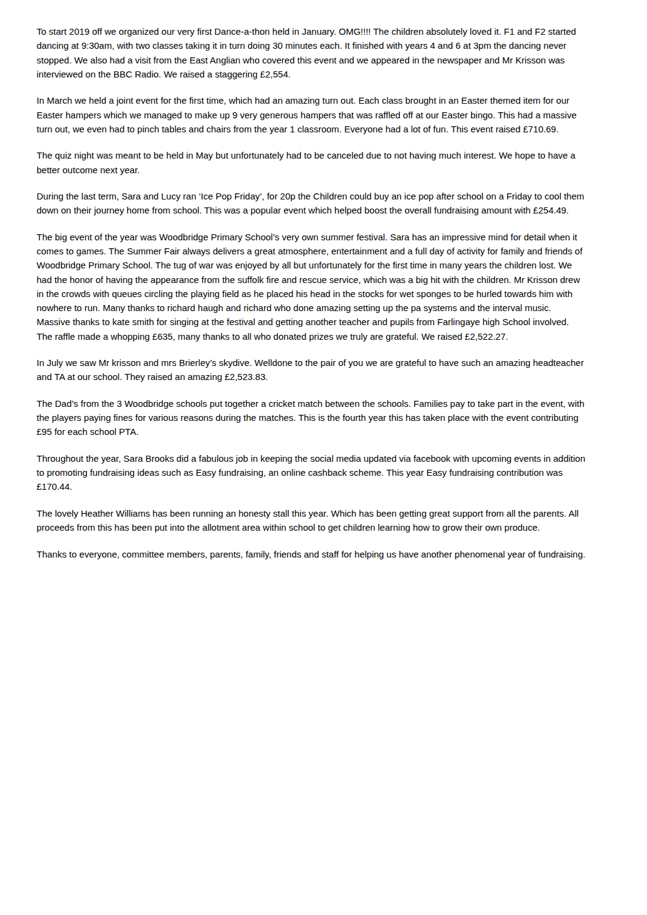To start 2019 off we organized our very first Dance-a-thon held in January. OMG!!!! The children absolutely loved it. F1 and F2 started dancing at 9:30am, with two classes taking it in turn doing 30 minutes each. It finished with years 4 and 6 at 3pm the dancing never stopped. We also had a visit from the East Anglian who covered this event and we appeared in the newspaper and Mr Krisson was interviewed on the BBC Radio. We raised a staggering £2,554.
In March we held a joint event for the first time, which had an amazing turn out. Each class brought in an Easter themed item for our Easter hampers which we managed to make up 9 very generous hampers that was raffled off at our Easter bingo. This had a massive turn out, we even had to pinch tables and chairs from the year 1 classroom. Everyone had a lot of fun. This event raised £710.69.
The quiz night was meant to be held in May but unfortunately had to be canceled due to not having much interest. We hope to have a better outcome next year.
During the last term, Sara and Lucy ran ‘Ice Pop Friday’, for 20p the Children could buy an ice pop after school on a Friday to cool them down on their journey home from school. This was a popular event which helped boost the overall fundraising amount with £254.49.
The big event of the year was Woodbridge Primary School’s very own summer festival. Sara has an impressive mind for detail when it comes to games. The Summer Fair always delivers a great atmosphere, entertainment and a full day of activity for family and friends of Woodbridge Primary School. The tug of war was enjoyed by all but unfortunately for the first time in many years the children lost. We had the honor of having the appearance from the suffolk fire and rescue service, which was a big hit with the children. Mr Krisson drew in the crowds with queues circling the playing field as he placed his head in the stocks for wet sponges to be hurled towards him with nowhere to run. Many thanks to richard haugh and richard who done amazing setting up the pa systems and the interval music. Massive thanks to kate smith for singing at the festival and getting another teacher and pupils from Farlingaye high School involved. The raffle made a whopping £635, many thanks to all who donated prizes we truly are grateful. We raised £2,522.27.
In July we saw Mr krisson and mrs Brierley’s skydive. Welldone to the pair of you we are grateful to have such an amazing headteacher and TA at our school. They raised an amazing £2,523.83.
The Dad’s from the 3 Woodbridge schools put together a cricket match between the schools. Families pay to take part in the event, with the players paying fines for various reasons during the matches. This is the fourth year this has taken place with the event contributing £95 for each school PTA.
Throughout the year, Sara Brooks did a fabulous job in keeping the social media updated via facebook with upcoming events in addition to promoting fundraising ideas such as Easy fundraising, an online cashback scheme. This year Easy fundraising contribution was £170.44.
The lovely Heather Williams has been running an honesty stall this year. Which has been getting great support from all the parents. All proceeds from this has been put into the allotment area within school to get children learning how to grow their own produce.
Thanks to everyone, committee members, parents, family, friends and staff for helping us have another phenomenal year of fundraising.